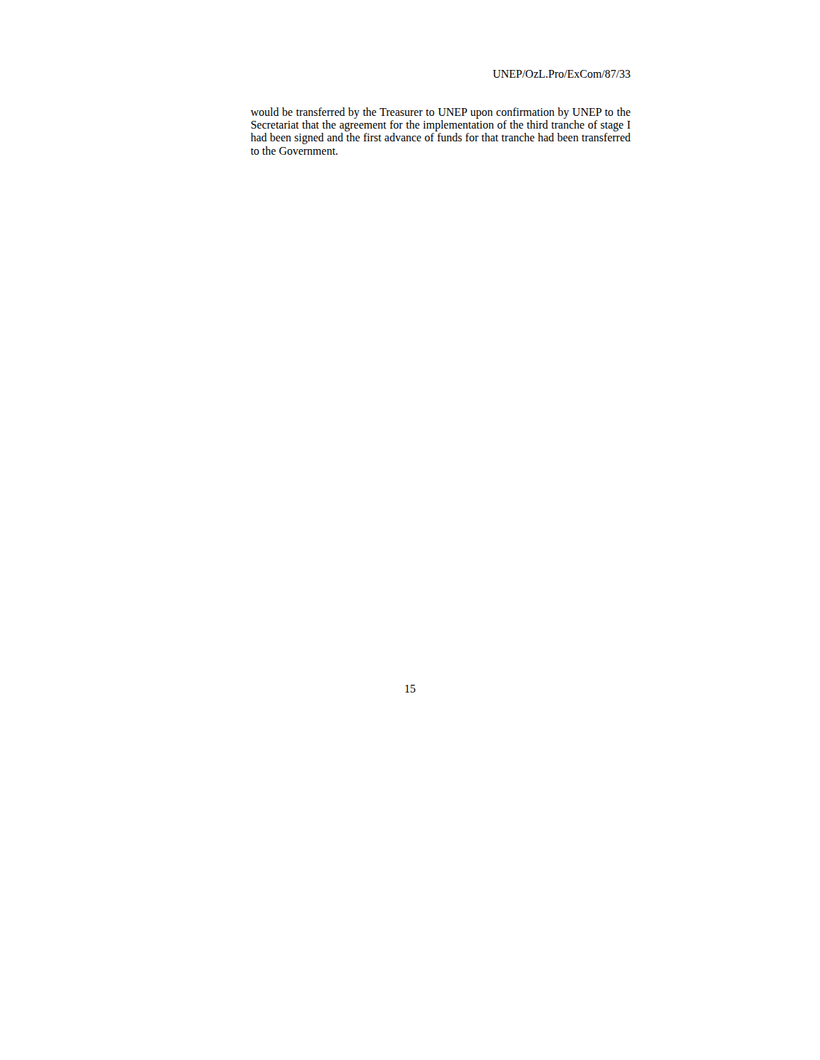UNEP/OzL.Pro/ExCom/87/33
would be transferred by the Treasurer to UNEP upon confirmation by UNEP to the Secretariat that the agreement for the implementation of the third tranche of stage I had been signed and the first advance of funds for that tranche had been transferred to the Government.
15